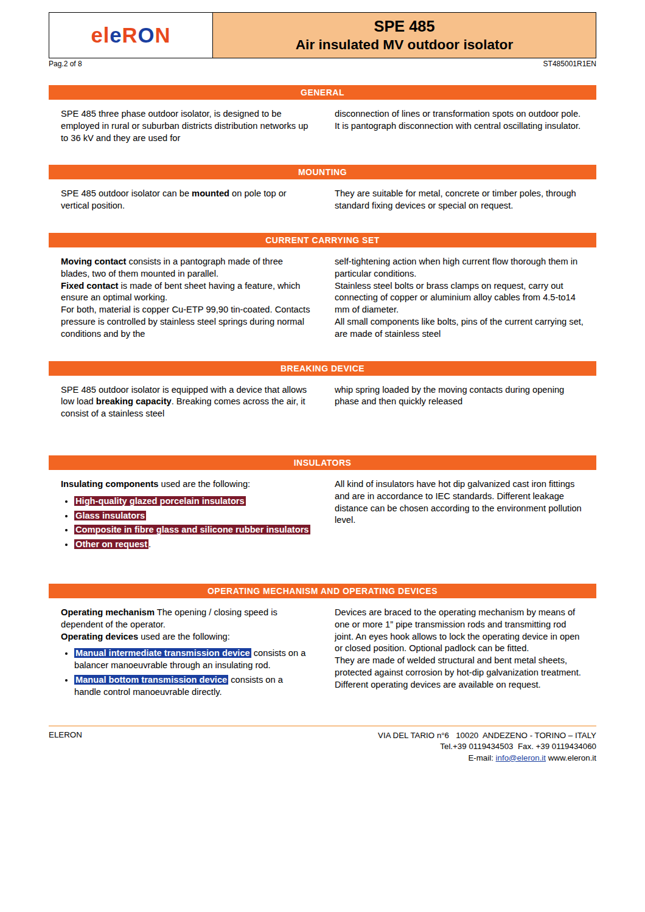eleRON
SPE 485
Air insulated MV outdoor isolator
Pag.2 of 8 ST485001R1EN
GENERAL
SPE 485 three phase outdoor isolator, is designed to be employed in rural or suburban districts distribution networks up to 36 kV and they are used for
disconnection of lines or transformation spots on outdoor pole. It is pantograph disconnection with central oscillating insulator.
MOUNTING
SPE 485 outdoor isolator can be mounted on pole top or vertical position.
They are suitable for metal, concrete or timber poles, through standard fixing devices or special on request.
CURRENT CARRYING SET
Moving contact consists in a pantograph made of three blades, two of them mounted in parallel.
Fixed contact is made of bent sheet having a feature, which ensure an optimal working.
For both, material is copper Cu-ETP 99,90 tin-coated. Contacts pressure is controlled by stainless steel springs during normal conditions and by the
self-tightening action when high current flow thorough them in particular conditions.
Stainless steel bolts or brass clamps on request, carry out connecting of copper or aluminium alloy cables from 4.5-to14 mm of diameter.
All small components like bolts, pins of the current carrying set, are made of stainless steel
BREAKING DEVICE
SPE 485 outdoor isolator is equipped with a device that allows low load breaking capacity. Breaking comes across the air, it consist of a stainless steel
whip spring loaded by the moving contacts during opening phase and then quickly released
INSULATORS
Insulating components used are the following:
High-quality glazed porcelain insulators
Glass insulators
Composite in fibre glass and silicone rubber insulators
Other on request.
All kind of insulators have hot dip galvanized cast iron fittings and are in accordance to IEC standards. Different leakage distance can be chosen according to the environment pollution level.
OPERATING MECHANISM AND OPERATING DEVICES
Operating mechanism The opening / closing speed is dependent of the operator.
Operating devices used are the following:
Manual intermediate transmission device consists on a balancer manoeuvrable through an insulating rod.
Manual bottom transmission device consists on a handle control manoeuvrable directly.
Devices are braced to the operating mechanism by means of one or more 1” pipe transmission rods and transmitting rod joint. An eyes hook allows to lock the operating device in open or closed position. Optional padlock can be fitted.
They are made of welded structural and bent metal sheets, protected against corrosion by hot-dip galvanization treatment.
Different operating devices are available on request.
ELERON
VIA DEL TARIO n°6 10020 ANDEZENO - TORINO – ITALY
Tel.+39 0119434503 Fax. +39 0119434060
E-mail: info@eleron.it www.eleron.it